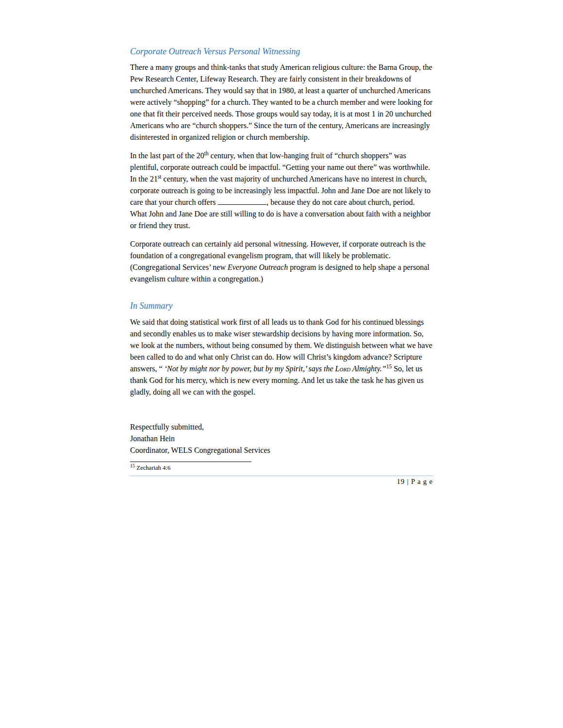Corporate Outreach Versus Personal Witnessing
There a many groups and think-tanks that study American religious culture: the Barna Group, the Pew Research Center, Lifeway Research. They are fairly consistent in their breakdowns of unchurched Americans. They would say that in 1980, at least a quarter of unchurched Americans were actively “shopping” for a church. They wanted to be a church member and were looking for one that fit their perceived needs. Those groups would say today, it is at most 1 in 20 unchurched Americans who are “church shoppers.” Since the turn of the century, Americans are increasingly disinterested in organized religion or church membership.
In the last part of the 20th century, when that low-hanging fruit of “church shoppers” was plentiful, corporate outreach could be impactful. “Getting your name out there” was worthwhile. In the 21st century, when the vast majority of unchurched Americans have no interest in church, corporate outreach is going to be increasingly less impactful. John and Jane Doe are not likely to care that your church offers , because they do not care about church, period. What John and Jane Doe are still willing to do is have a conversation about faith with a neighbor or friend they trust.
Corporate outreach can certainly aid personal witnessing. However, if corporate outreach is the foundation of a congregational evangelism program, that will likely be problematic. (Congregational Services’ new Everyone Outreach program is designed to help shape a personal evangelism culture within a congregation.)
In Summary
We said that doing statistical work first of all leads us to thank God for his continued blessings and secondly enables us to make wiser stewardship decisions by having more information. So, we look at the numbers, without being consumed by them. We distinguish between what we have been called to do and what only Christ can do. How will Christ’s kingdom advance? Scripture answers, “ ‘Not by might nor by power, but by my Spirit,’ says the Lord Almighty.”15 So, let us thank God for his mercy, which is new every morning. And let us take the task he has given us gladly, doing all we can with the gospel.
Respectfully submitted,
Jonathan Hein
Coordinator, WELS Congregational Services
15 Zechariah 4:6
19 | P a g e